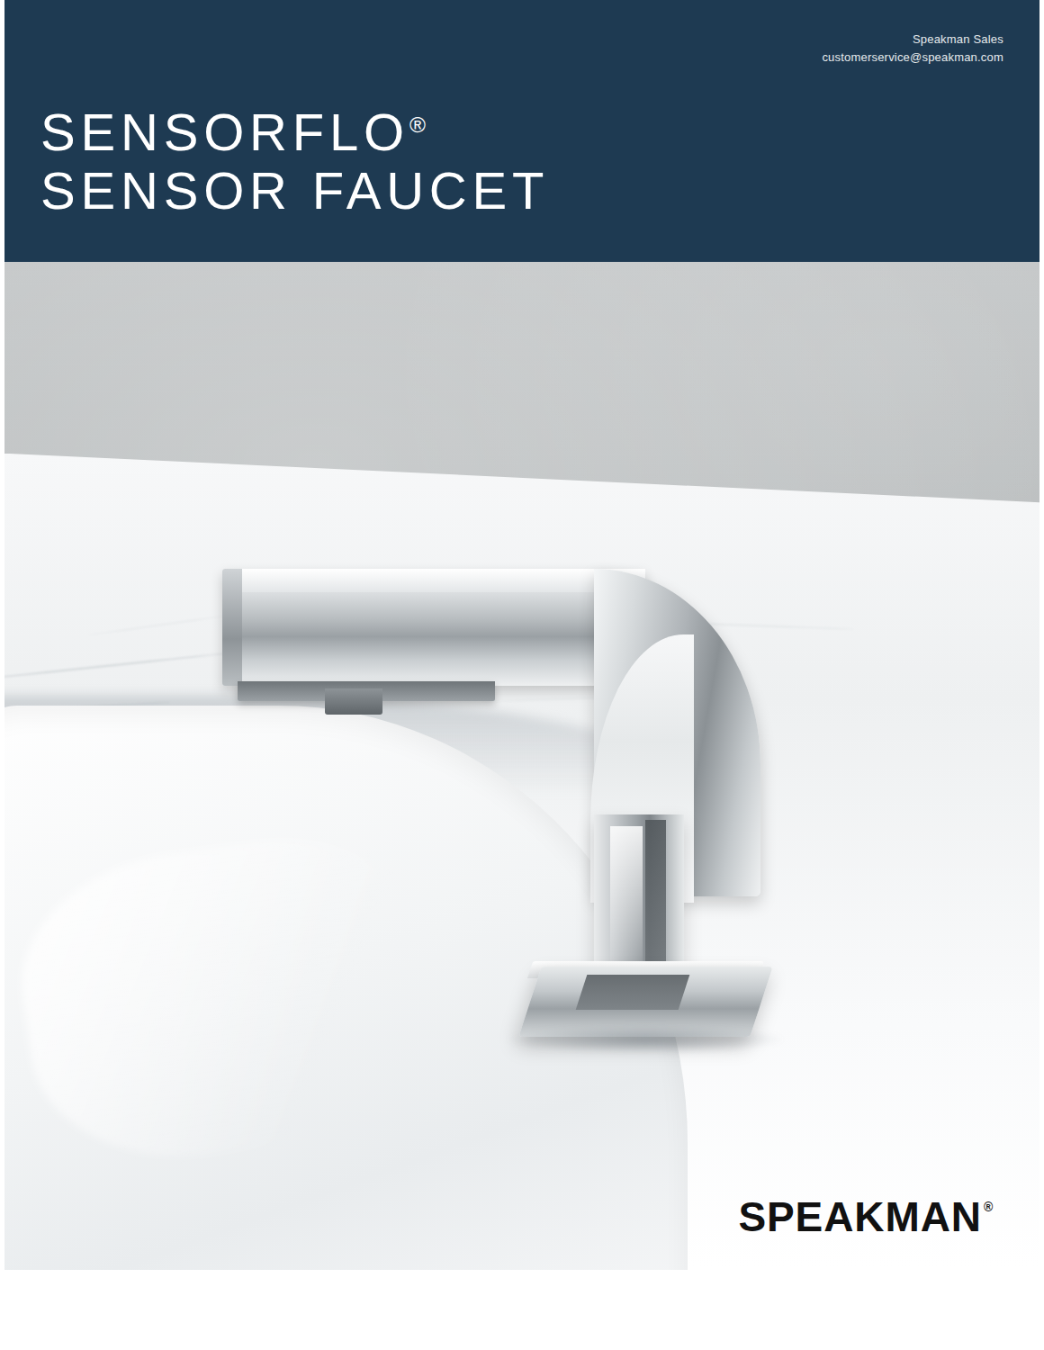Speakman Sales
customerservice@speakman.com
Sensorflo® Sensor Faucet
SPEAKMAN®
Speakman SensorFlo Sensor Faucet product brochure cover.